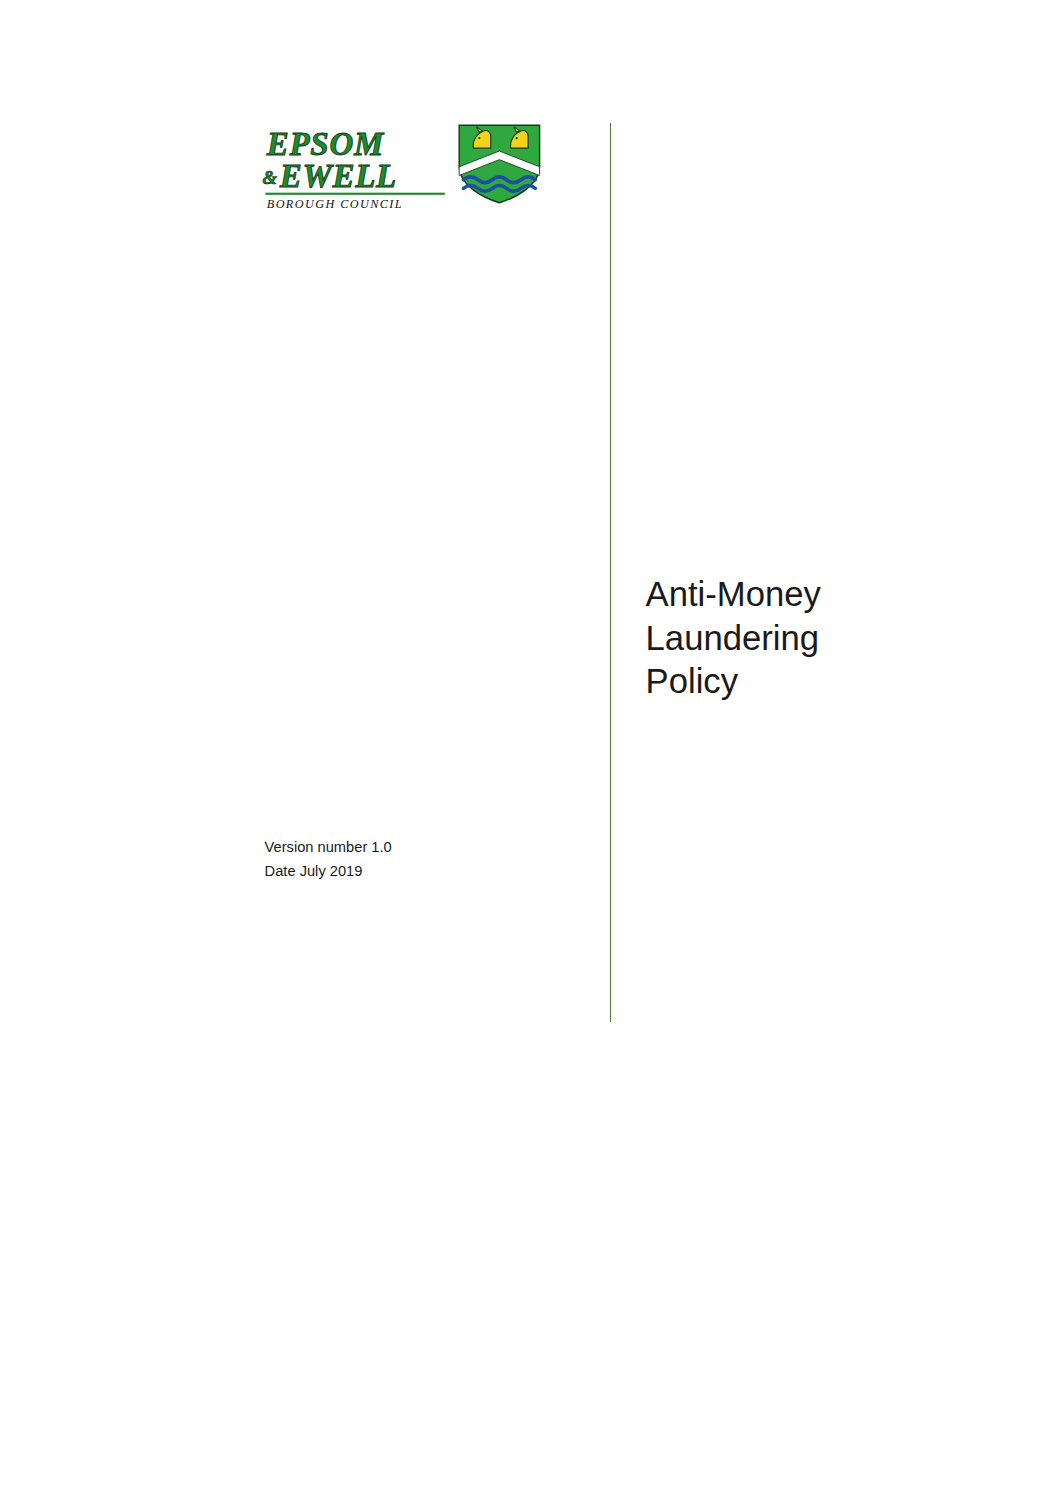EPSOM & EWELL BOROUGH COUNCIL
Anti-Money Laundering Policy
Version number 1.0
Date July 2019